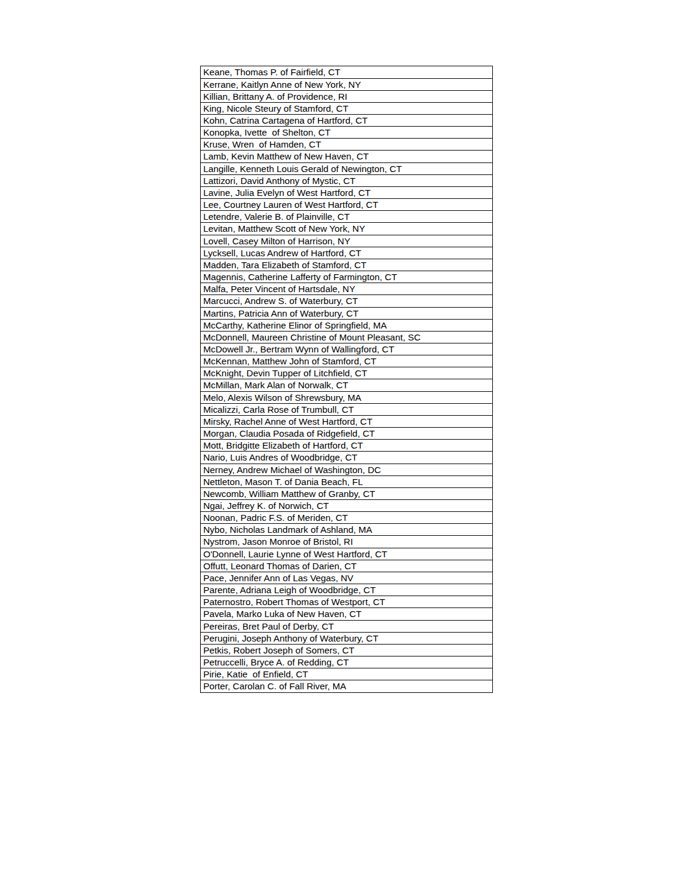| Keane, Thomas P. of Fairfield, CT |
| Kerrane, Kaitlyn Anne of New York, NY |
| Killian, Brittany A. of Providence, RI |
| King, Nicole Steury of Stamford, CT |
| Kohn, Catrina Cartagena of Hartford, CT |
| Konopka, Ivette of Shelton, CT |
| Kruse, Wren of Hamden, CT |
| Lamb, Kevin Matthew of New Haven, CT |
| Langille, Kenneth Louis Gerald of Newington, CT |
| Lattizori, David Anthony of Mystic, CT |
| Lavine, Julia Evelyn of West Hartford, CT |
| Lee, Courtney Lauren of West Hartford, CT |
| Letendre, Valerie B. of Plainville, CT |
| Levitan, Matthew Scott of New York, NY |
| Lovell, Casey Milton of Harrison, NY |
| Lycksell, Lucas Andrew of Hartford, CT |
| Madden, Tara Elizabeth of Stamford, CT |
| Magennis, Catherine Lafferty of Farmington, CT |
| Malfa, Peter Vincent of Hartsdale, NY |
| Marcucci, Andrew S. of Waterbury, CT |
| Martins, Patricia Ann of Waterbury, CT |
| McCarthy, Katherine Elinor of Springfield, MA |
| McDonnell, Maureen Christine of Mount Pleasant, SC |
| McDowell Jr., Bertram Wynn of Wallingford, CT |
| McKennan, Matthew John of Stamford, CT |
| McKnight, Devin Tupper of Litchfield, CT |
| McMillan, Mark Alan of Norwalk, CT |
| Melo, Alexis Wilson of Shrewsbury, MA |
| Micalizzi, Carla Rose of Trumbull, CT |
| Mirsky, Rachel Anne of West Hartford, CT |
| Morgan, Claudia Posada of Ridgefield, CT |
| Mott, Bridgitte Elizabeth of Hartford, CT |
| Nario, Luis Andres of Woodbridge, CT |
| Nerney, Andrew Michael of Washington, DC |
| Nettleton, Mason T. of Dania Beach, FL |
| Newcomb, William Matthew of Granby, CT |
| Ngai, Jeffrey K. of Norwich, CT |
| Noonan, Padric F.S. of Meriden, CT |
| Nybo, Nicholas Landmark of Ashland, MA |
| Nystrom, Jason Monroe of Bristol, RI |
| O'Donnell, Laurie Lynne of West Hartford, CT |
| Offutt, Leonard Thomas of Darien, CT |
| Pace, Jennifer Ann of Las Vegas, NV |
| Parente, Adriana Leigh of Woodbridge, CT |
| Paternostro, Robert Thomas of Westport, CT |
| Pavela, Marko Luka of New Haven, CT |
| Pereiras, Bret Paul of Derby, CT |
| Perugini, Joseph Anthony of Waterbury, CT |
| Petkis, Robert Joseph of Somers, CT |
| Petruccelli, Bryce A. of Redding, CT |
| Pirie, Katie of Enfield, CT |
| Porter, Carolan C. of Fall River, MA |